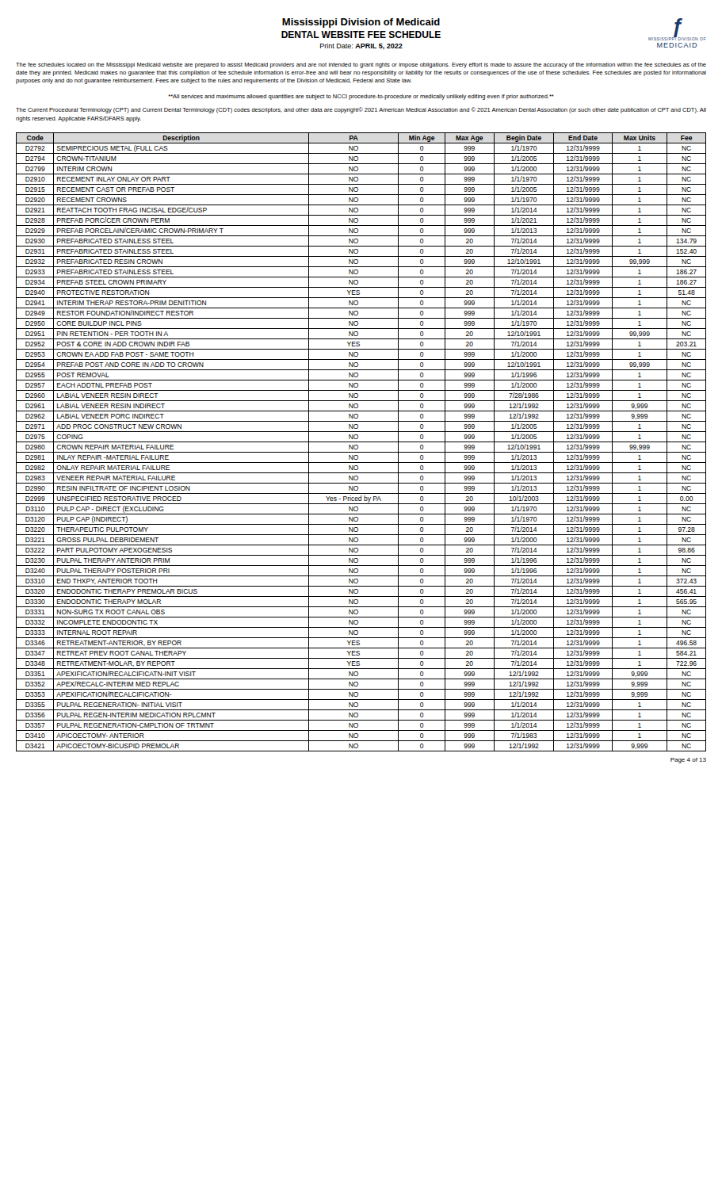ƒ
MISSISSIPPI DIVISION OF
MEDICAID
Mississippi Division of Medicaid
DENTAL WEBSITE FEE SCHEDULE
Print Date: APRIL 5, 2022
The fee schedules located on the Mississippi Medicaid website are prepared to assist Medicaid providers and are not intended to grant rights or impose obligations. Every effort is made to assure the accuracy of the information within the fee schedules as of the date they are printed. Medicaid makes no guarantee that this compilation of fee schedule information is error-free and will bear no responsibility or liability for the results or consequences of the use of these schedules. Fee schedules are posted for informational purposes only and do not guarantee reimbursement. Fees are subject to the rules and requirements of the Division of Medicaid, Federal and State law.
**All services and maximums allowed quantities are subject to NCCI procedure-to-procedure or medically unlikely editing even if prior authorized.**
The Current Procedural Terminology (CPT) and Current Dental Terminology (CDT) codes descriptors, and other data are copyright© 2021 American Medical Association and © 2021 American Dental Association (or such other date publication of CPT and CDT). All rights reserved. Applicable FARS/DFARS apply.
| Code | Description | PA | Min Age | Max Age | Begin Date | End Date | Max Units | Fee |
| --- | --- | --- | --- | --- | --- | --- | --- | --- |
| D2792 | SEMIPRECIOUS METAL (FULL CAS | NO | 0 | 999 | 1/1/1970 | 12/31/9999 | 1 | NC |
| D2794 | CROWN-TITANIUM | NO | 0 | 999 | 1/1/2005 | 12/31/9999 | 1 | NC |
| D2799 | INTERIM CROWN | NO | 0 | 999 | 1/1/2000 | 12/31/9999 | 1 | NC |
| D2910 | RECEMENT INLAY ONLAY OR PART | NO | 0 | 999 | 1/1/1970 | 12/31/9999 | 1 | NC |
| D2915 | RECEMENT CAST OR PREFAB POST | NO | 0 | 999 | 1/1/2005 | 12/31/9999 | 1 | NC |
| D2920 | RECEMENT CROWNS | NO | 0 | 999 | 1/1/1970 | 12/31/9999 | 1 | NC |
| D2921 | REATTACH TOOTH FRAG INCISAL EDGE/CUSP | NO | 0 | 999 | 1/1/2014 | 12/31/9999 | 1 | NC |
| D2928 | PREFAB PORC/CER CROWN PERM | NO | 0 | 999 | 1/1/2021 | 12/31/9999 | 1 | NC |
| D2929 | PREFAB PORCELAIN/CERAMIC CROWN-PRIMARY T | NO | 0 | 999 | 1/1/2013 | 12/31/9999 | 1 | NC |
| D2930 | PREFABRICATED STAINLESS STEEL | NO | 0 | 20 | 7/1/2014 | 12/31/9999 | 1 | 134.79 |
| D2931 | PREFABRICATED STAINLESS STEEL | NO | 0 | 20 | 7/1/2014 | 12/31/9999 | 1 | 152.40 |
| D2932 | PREFABRICATED RESIN CROWN | NO | 0 | 999 | 12/10/1991 | 12/31/9999 | 99,999 | NC |
| D2933 | PREFABRICATED STAINLESS STEEL | NO | 0 | 20 | 7/1/2014 | 12/31/9999 | 1 | 186.27 |
| D2934 | PREFAB STEEL CROWN PRIMARY | NO | 0 | 20 | 7/1/2014 | 12/31/9999 | 1 | 186.27 |
| D2940 | PROTECTIVE RESTORATION | YES | 0 | 20 | 7/1/2014 | 12/31/9999 | 1 | 51.48 |
| D2941 | INTERIM THERAP RESTORA-PRIM DENITITION | NO | 0 | 999 | 1/1/2014 | 12/31/9999 | 1 | NC |
| D2949 | RESTOR FOUNDATION/INDIRECT RESTOR | NO | 0 | 999 | 1/1/2014 | 12/31/9999 | 1 | NC |
| D2950 | CORE BUILDUP INCL PINS | NO | 0 | 999 | 1/1/1970 | 12/31/9999 | 1 | NC |
| D2951 | PIN RETENTION - PER TOOTH IN A | NO | 0 | 20 | 12/10/1991 | 12/31/9999 | 99,999 | NC |
| D2952 | POST & CORE IN ADD CROWN INDIR FAB | YES | 0 | 20 | 7/1/2014 | 12/31/9999 | 1 | 203.21 |
| D2953 | CROWN EA ADD FAB POST - SAME TOOTH | NO | 0 | 999 | 1/1/2000 | 12/31/9999 | 1 | NC |
| D2954 | PREFAB POST AND CORE IN ADD TO CROWN | NO | 0 | 999 | 12/10/1991 | 12/31/9999 | 99,999 | NC |
| D2955 | POST REMOVAL | NO | 0 | 999 | 1/1/1996 | 12/31/9999 | 1 | NC |
| D2957 | EACH ADDTNL PREFAB POST | NO | 0 | 999 | 1/1/2000 | 12/31/9999 | 1 | NC |
| D2960 | LABIAL VENEER RESIN DIRECT | NO | 0 | 999 | 7/28/1986 | 12/31/9999 | 1 | NC |
| D2961 | LABIAL VENEER RESIN INDIRECT | NO | 0 | 999 | 12/1/1992 | 12/31/9999 | 9,999 | NC |
| D2962 | LABIAL VENEER PORC INDIRECT | NO | 0 | 999 | 12/1/1992 | 12/31/9999 | 9,999 | NC |
| D2971 | ADD PROC CONSTRUCT NEW CROWN | NO | 0 | 999 | 1/1/2005 | 12/31/9999 | 1 | NC |
| D2975 | COPING | NO | 0 | 999 | 1/1/2005 | 12/31/9999 | 1 | NC |
| D2980 | CROWN REPAIR MATERIAL FAILURE | NO | 0 | 999 | 12/10/1991 | 12/31/9999 | 99,999 | NC |
| D2981 | INLAY REPAIR -MATERIAL FAILURE | NO | 0 | 999 | 1/1/2013 | 12/31/9999 | 1 | NC |
| D2982 | ONLAY REPAIR MATERIAL FAILURE | NO | 0 | 999 | 1/1/2013 | 12/31/9999 | 1 | NC |
| D2983 | VENEER REPAIR MATERIAL FAILURE | NO | 0 | 999 | 1/1/2013 | 12/31/9999 | 1 | NC |
| D2990 | RESIN INFILTRATE OF INCIPIENT LOSION | NO | 0 | 999 | 1/1/2013 | 12/31/9999 | 1 | NC |
| D2999 | UNSPECIFIED RESTORATIVE PROCED | Yes - Priced by PA | 0 | 20 | 10/1/2003 | 12/31/9999 | 1 | 0.00 |
| D3110 | PULP CAP - DIRECT (EXCLUDING | NO | 0 | 999 | 1/1/1970 | 12/31/9999 | 1 | NC |
| D3120 | PULP CAP (INDIRECT) | NO | 0 | 999 | 1/1/1970 | 12/31/9999 | 1 | NC |
| D3220 | THERAPEUTIC PULPOTOMY | NO | 0 | 20 | 7/1/2014 | 12/31/9999 | 1 | 97.28 |
| D3221 | GROSS PULPAL DEBRIDEMENT | NO | 0 | 999 | 1/1/2000 | 12/31/9999 | 1 | NC |
| D3222 | PART PULPOTOMY APEXOGENESIS | NO | 0 | 20 | 7/1/2014 | 12/31/9999 | 1 | 98.86 |
| D3230 | PULPAL THERAPY ANTERIOR PRIM | NO | 0 | 999 | 1/1/1996 | 12/31/9999 | 1 | NC |
| D3240 | PULPAL THERAPY POSTERIOR PRI | NO | 0 | 999 | 1/1/1996 | 12/31/9999 | 1 | NC |
| D3310 | END THXPY, ANTERIOR TOOTH | NO | 0 | 20 | 7/1/2014 | 12/31/9999 | 1 | 372.43 |
| D3320 | ENDODONTIC THERAPY PREMOLAR BICUS | NO | 0 | 20 | 7/1/2014 | 12/31/9999 | 1 | 456.41 |
| D3330 | ENDODONTIC THERAPY MOLAR | NO | 0 | 20 | 7/1/2014 | 12/31/9999 | 1 | 565.95 |
| D3331 | NON-SURG TX ROOT CANAL OBS | NO | 0 | 999 | 1/1/2000 | 12/31/9999 | 1 | NC |
| D3332 | INCOMPLETE ENDODONTIC TX | NO | 0 | 999 | 1/1/2000 | 12/31/9999 | 1 | NC |
| D3333 | INTERNAL ROOT REPAIR | NO | 0 | 999 | 1/1/2000 | 12/31/9999 | 1 | NC |
| D3346 | RETREATMENT-ANTERIOR, BY REPOR | YES | 0 | 20 | 7/1/2014 | 12/31/9999 | 1 | 496.58 |
| D3347 | RETREAT PREV ROOT CANAL THERAPY | YES | 0 | 20 | 7/1/2014 | 12/31/9999 | 1 | 584.21 |
| D3348 | RETREATMENT-MOLAR, BY REPORT | YES | 0 | 20 | 7/1/2014 | 12/31/9999 | 1 | 722.96 |
| D3351 | APEXIFICATION/RECALCIFICATN-INIT VISIT | NO | 0 | 999 | 12/1/1992 | 12/31/9999 | 9,999 | NC |
| D3352 | APEX/RECALC-INTERIM MED REPLAC | NO | 0 | 999 | 12/1/1992 | 12/31/9999 | 9,999 | NC |
| D3353 | APEXIFICATION/RECALCIFICATION- | NO | 0 | 999 | 12/1/1992 | 12/31/9999 | 9,999 | NC |
| D3355 | PULPAL REGENERATION- INITIAL VISIT | NO | 0 | 999 | 1/1/2014 | 12/31/9999 | 1 | NC |
| D3356 | PULPAL REGEN-INTERIM MEDICATION RPLCMNT | NO | 0 | 999 | 1/1/2014 | 12/31/9999 | 1 | NC |
| D3357 | PULPAL REGENERATION-CMPLTION OF TRTMNT | NO | 0 | 999 | 1/1/2014 | 12/31/9999 | 1 | NC |
| D3410 | APICOECTOMY- ANTERIOR | NO | 0 | 999 | 7/1/1983 | 12/31/9999 | 1 | NC |
| D3421 | APICOECTOMY-BICUSPID PREMOLAR | NO | 0 | 999 | 12/1/1992 | 12/31/9999 | 9,999 | NC |
Page 4 of 13